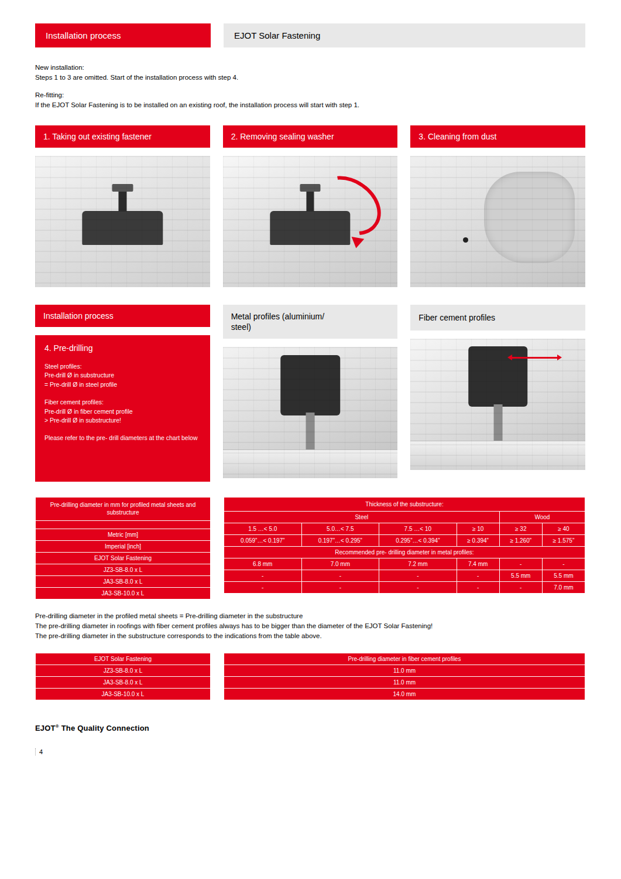Installation process
EJOT Solar Fastening
New installation:
Steps 1 to 3 are omitted. Start of the installation process with step 4.
Re-fitting:
If the EJOT Solar Fastening is to be installed on an existing roof, the installation process will start with step 1.
1. Taking out existing fastener
2. Removing sealing washer
3. Cleaning from dust
Installation process
4. Pre-drilling
Steel profiles:
Pre-drill Ø in substructure
= Pre-drill Ø in steel profile
Fiber cement profiles:
Pre-drill Ø in fiber cement profile
> Pre-drill Ø in substructure!
Please refer to the pre- drill diameters at the chart below
Metal profiles (aluminium/
steel)
Fiber cement profiles
| Pre-drilling diameter in mm for profiled metal sheets and substructure |
| Metric [mm] |
| Imperial [inch] |
| EJOT Solar Fastening |
| JZ3-SB-8.0 x L |
| JA3-SB-8.0 x L |
| JA3-SB-10.0 x L |
| Thickness of the substructure: |
| Steel | Wood |
| 1.5 …< 5.0 | 5.0…< 7.5 | 7.5 …< 10 | ≥ 10 | ≥ 32 | ≥ 40 |
| 0.059”…< 0.197” | 0.197”…< 0.295” | 0.295”…< 0.394” | ≥ 0.394” | ≥ 1.260” | ≥ 1.575” |
| Recommended pre- drilling diameter in metal profiles: |
| 6.8 mm | 7.0 mm | 7.2 mm | 7.4 mm | - | - |
| - | - | - | - | 5.5 mm | 5.5 mm |
| - | - | - | - | - | 7.0 mm |
Pre-drilling diameter in the profiled metal sheets = Pre-drilling diameter in the substructure
The pre-drilling diameter in roofings with fiber cement profiles always has to be bigger than the diameter of the EJOT Solar Fastening!
The pre-drilling diameter in the substructure corresponds to the indications from the table above.
| EJOT Solar Fastening |
| JZ3-SB-8.0 x L |
| JA3-SB-8.0 x L |
| JA3-SB-10.0 x L |
| Pre-drilling diameter in fiber cement profiles |
| 11.0 mm |
| 11.0 mm |
| 14.0 mm |
EJOT® The Quality Connection
4